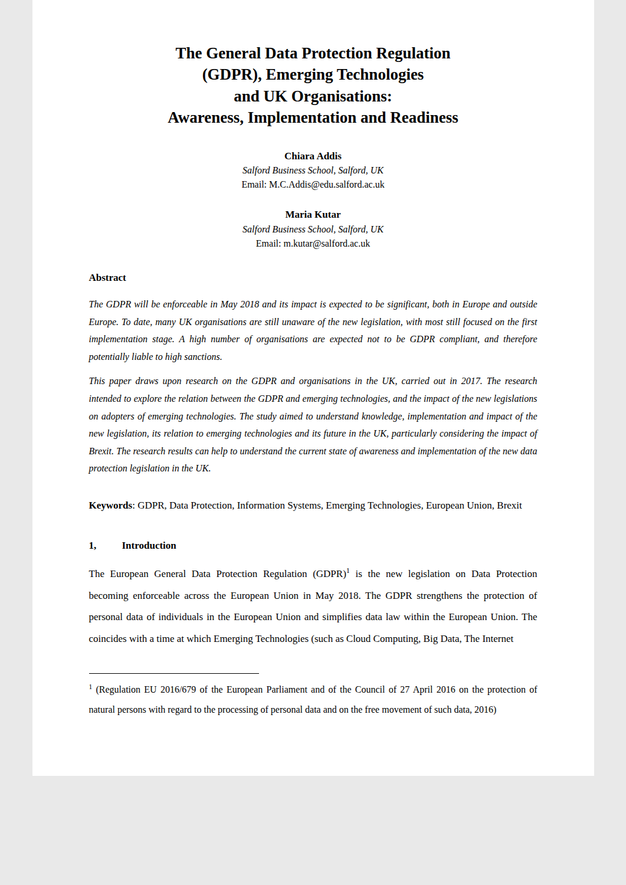The General Data Protection Regulation
(GDPR), Emerging Technologies
and UK Organisations:
Awareness, Implementation and Readiness
Chiara Addis
Salford Business School, Salford, UK
Email: M.C.Addis@edu.salford.ac.uk
Maria Kutar
Salford Business School, Salford, UK
Email: m.kutar@salford.ac.uk
Abstract
The GDPR will be enforceable in May 2018 and its impact is expected to be significant, both in Europe and outside Europe. To date, many UK organisations are still unaware of the new legislation, with most still focused on the first implementation stage. A high number of organisations are expected not to be GDPR compliant, and therefore potentially liable to high sanctions.
This paper draws upon research on the GDPR and organisations in the UK, carried out in 2017. The research intended to explore the relation between the GDPR and emerging technologies, and the impact of the new legislations on adopters of emerging technologies. The study aimed to understand knowledge, implementation and impact of the new legislation, its relation to emerging technologies and its future in the UK, particularly considering the impact of Brexit. The research results can help to understand the current state of awareness and implementation of the new data protection legislation in the UK.
Keywords: GDPR, Data Protection, Information Systems, Emerging Technologies, European Union, Brexit
1, Introduction
The European General Data Protection Regulation (GDPR)1 is the new legislation on Data Protection becoming enforceable across the European Union in May 2018. The GDPR strengthens the protection of personal data of individuals in the European Union and simplifies data law within the European Union. The coincides with a time at which Emerging Technologies (such as Cloud Computing, Big Data, The Internet
1 (Regulation EU 2016/679 of the European Parliament and of the Council of 27 April 2016 on the protection of natural persons with regard to the processing of personal data and on the free movement of such data, 2016)